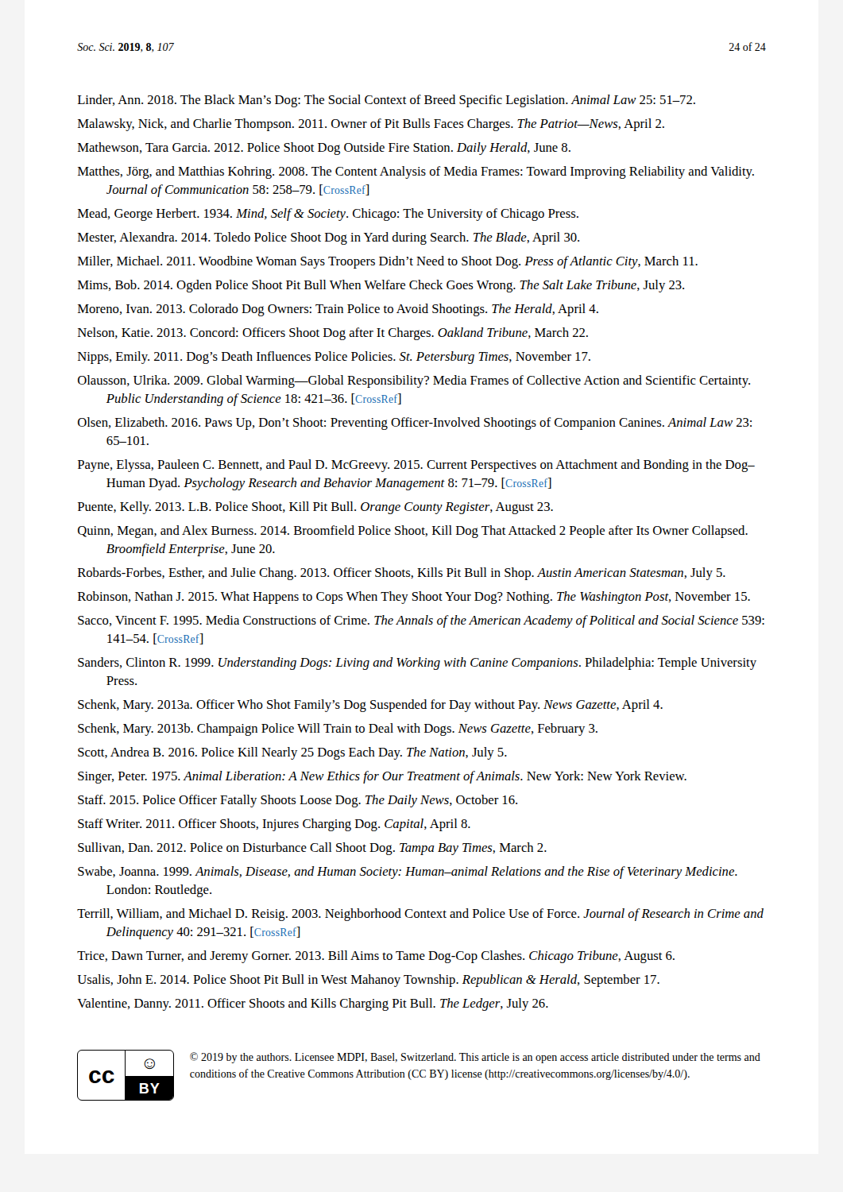Soc. Sci. 2019, 8, 107
24 of 24
Linder, Ann. 2018. The Black Man’s Dog: The Social Context of Breed Specific Legislation. Animal Law 25: 51–72.
Malawsky, Nick, and Charlie Thompson. 2011. Owner of Pit Bulls Faces Charges. The Patriot—News, April 2.
Mathewson, Tara Garcia. 2012. Police Shoot Dog Outside Fire Station. Daily Herald, June 8.
Matthes, Jörg, and Matthias Kohring. 2008. The Content Analysis of Media Frames: Toward Improving Reliability and Validity. Journal of Communication 58: 258–79. [CrossRef]
Mead, George Herbert. 1934. Mind, Self & Society. Chicago: The University of Chicago Press.
Mester, Alexandra. 2014. Toledo Police Shoot Dog in Yard during Search. The Blade, April 30.
Miller, Michael. 2011. Woodbine Woman Says Troopers Didn’t Need to Shoot Dog. Press of Atlantic City, March 11.
Mims, Bob. 2014. Ogden Police Shoot Pit Bull When Welfare Check Goes Wrong. The Salt Lake Tribune, July 23.
Moreno, Ivan. 2013. Colorado Dog Owners: Train Police to Avoid Shootings. The Herald, April 4.
Nelson, Katie. 2013. Concord: Officers Shoot Dog after It Charges. Oakland Tribune, March 22.
Nipps, Emily. 2011. Dog’s Death Influences Police Policies. St. Petersburg Times, November 17.
Olausson, Ulrika. 2009. Global Warming—Global Responsibility? Media Frames of Collective Action and Scientific Certainty. Public Understanding of Science 18: 421–36. [CrossRef]
Olsen, Elizabeth. 2016. Paws Up, Don’t Shoot: Preventing Officer-Involved Shootings of Companion Canines. Animal Law 23: 65–101.
Payne, Elyssa, Pauleen C. Bennett, and Paul D. McGreevy. 2015. Current Perspectives on Attachment and Bonding in the Dog–Human Dyad. Psychology Research and Behavior Management 8: 71–79. [CrossRef]
Puente, Kelly. 2013. L.B. Police Shoot, Kill Pit Bull. Orange County Register, August 23.
Quinn, Megan, and Alex Burness. 2014. Broomfield Police Shoot, Kill Dog That Attacked 2 People after Its Owner Collapsed. Broomfield Enterprise, June 20.
Robards-Forbes, Esther, and Julie Chang. 2013. Officer Shoots, Kills Pit Bull in Shop. Austin American Statesman, July 5.
Robinson, Nathan J. 2015. What Happens to Cops When They Shoot Your Dog? Nothing. The Washington Post, November 15.
Sacco, Vincent F. 1995. Media Constructions of Crime. The Annals of the American Academy of Political and Social Science 539: 141–54. [CrossRef]
Sanders, Clinton R. 1999. Understanding Dogs: Living and Working with Canine Companions. Philadelphia: Temple University Press.
Schenk, Mary. 2013a. Officer Who Shot Family’s Dog Suspended for Day without Pay. News Gazette, April 4.
Schenk, Mary. 2013b. Champaign Police Will Train to Deal with Dogs. News Gazette, February 3.
Scott, Andrea B. 2016. Police Kill Nearly 25 Dogs Each Day. The Nation, July 5.
Singer, Peter. 1975. Animal Liberation: A New Ethics for Our Treatment of Animals. New York: New York Review.
Staff. 2015. Police Officer Fatally Shoots Loose Dog. The Daily News, October 16.
Staff Writer. 2011. Officer Shoots, Injures Charging Dog. Capital, April 8.
Sullivan, Dan. 2012. Police on Disturbance Call Shoot Dog. Tampa Bay Times, March 2.
Swabe, Joanna. 1999. Animals, Disease, and Human Society: Human–animal Relations and the Rise of Veterinary Medicine. London: Routledge.
Terrill, William, and Michael D. Reisig. 2003. Neighborhood Context and Police Use of Force. Journal of Research in Crime and Delinquency 40: 291–321. [CrossRef]
Trice, Dawn Turner, and Jeremy Gorner. 2013. Bill Aims to Tame Dog-Cop Clashes. Chicago Tribune, August 6.
Usalis, John E. 2014. Police Shoot Pit Bull in West Mahanoy Township. Republican & Herald, September 17.
Valentine, Danny. 2011. Officer Shoots and Kills Charging Pit Bull. The Ledger, July 26.
cc
☺
BY
© 2019 by the authors. Licensee MDPI, Basel, Switzerland. This article is an open access article distributed under the terms and conditions of the Creative Commons Attribution (CC BY) license (http://creativecommons.org/licenses/by/4.0/).